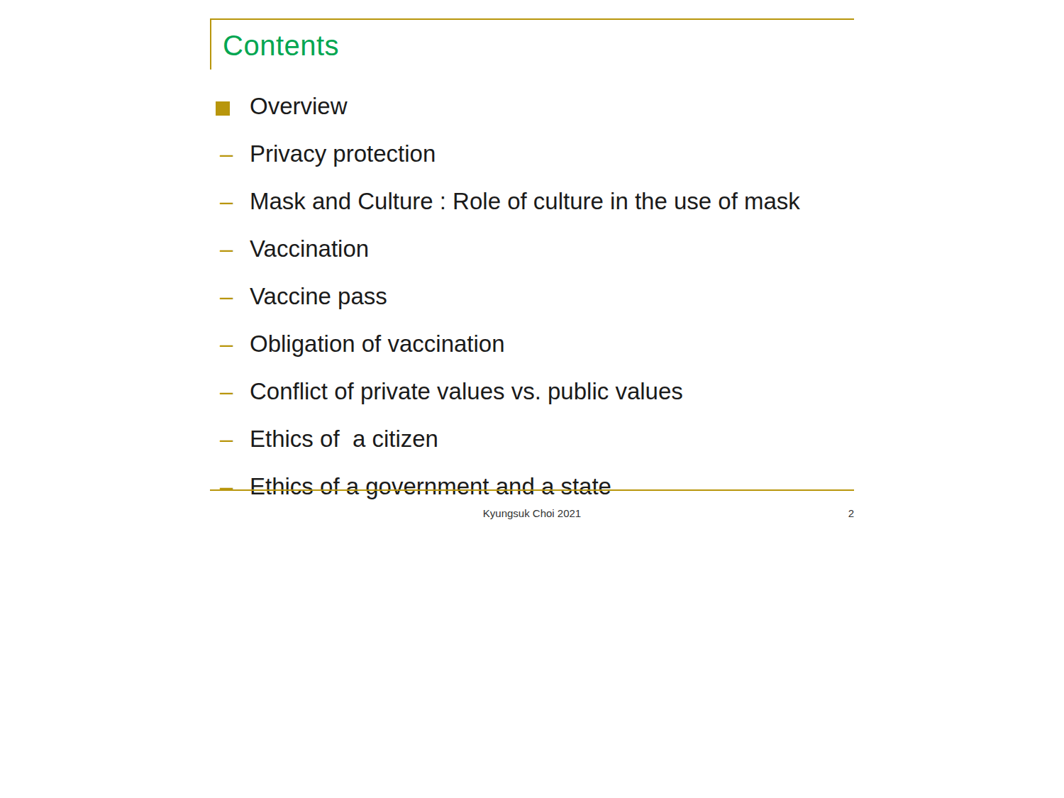Contents
Overview
Privacy protection
Mask and Culture : Role of culture in the use of mask
Vaccination
Vaccine pass
Obligation of vaccination
Conflict of private values vs. public values
Ethics of a citizen
Ethics of a government and a state
Kyungsuk Choi 2021
2